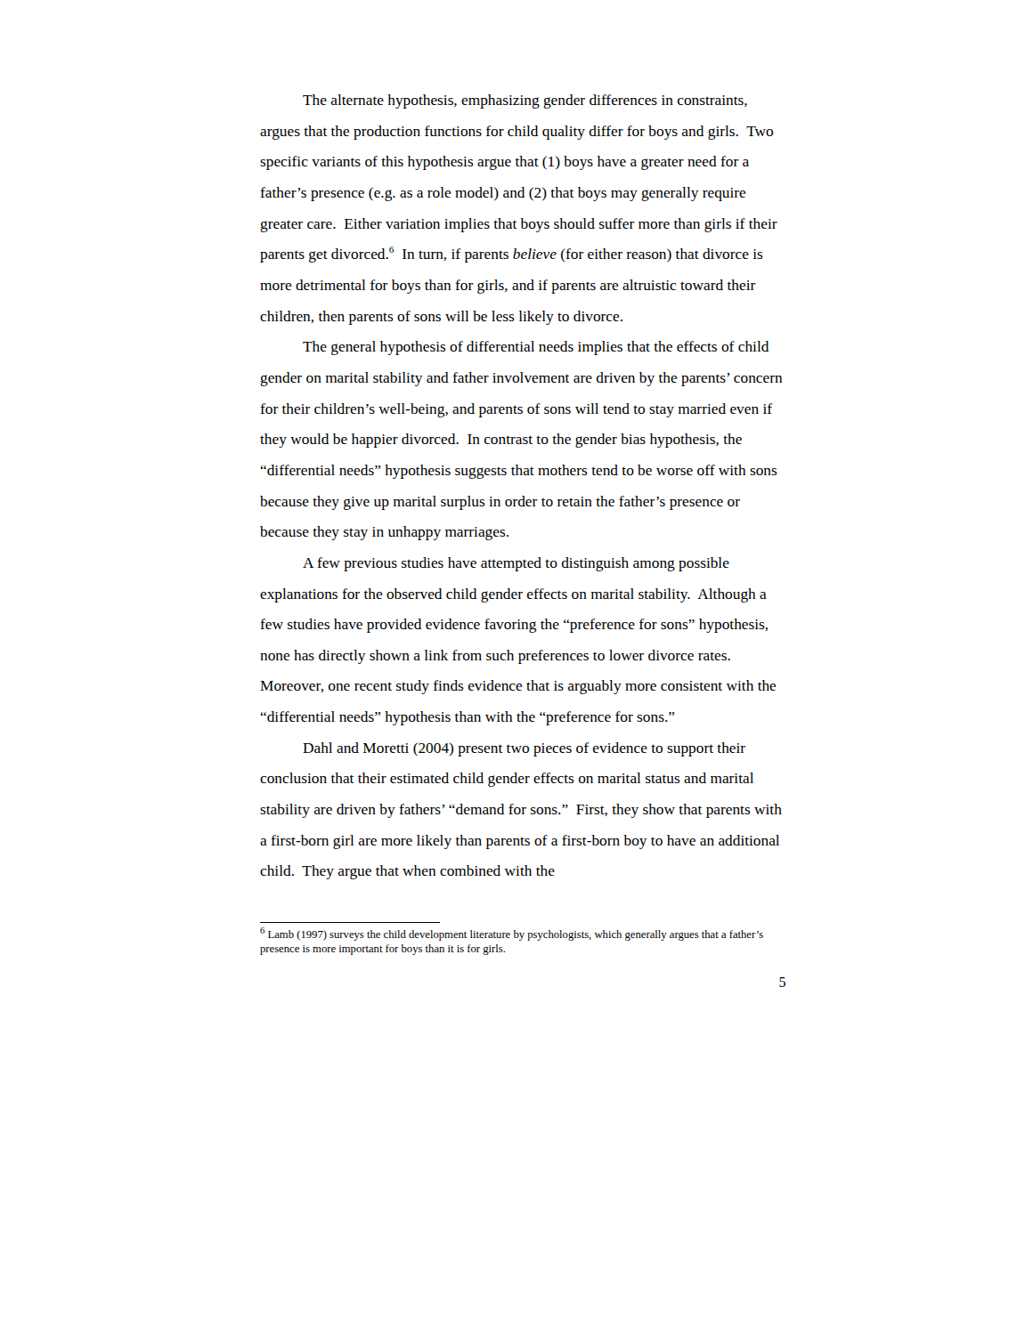The alternate hypothesis, emphasizing gender differences in constraints, argues that the production functions for child quality differ for boys and girls. Two specific variants of this hypothesis argue that (1) boys have a greater need for a father’s presence (e.g. as a role model) and (2) that boys may generally require greater care. Either variation implies that boys should suffer more than girls if their parents get divorced.6 In turn, if parents believe (for either reason) that divorce is more detrimental for boys than for girls, and if parents are altruistic toward their children, then parents of sons will be less likely to divorce.
The general hypothesis of differential needs implies that the effects of child gender on marital stability and father involvement are driven by the parents’ concern for their children’s well-being, and parents of sons will tend to stay married even if they would be happier divorced. In contrast to the gender bias hypothesis, the “differential needs” hypothesis suggests that mothers tend to be worse off with sons because they give up marital surplus in order to retain the father’s presence or because they stay in unhappy marriages.
A few previous studies have attempted to distinguish among possible explanations for the observed child gender effects on marital stability. Although a few studies have provided evidence favoring the “preference for sons” hypothesis, none has directly shown a link from such preferences to lower divorce rates. Moreover, one recent study finds evidence that is arguably more consistent with the “differential needs” hypothesis than with the “preference for sons.”
Dahl and Moretti (2004) present two pieces of evidence to support their conclusion that their estimated child gender effects on marital status and marital stability are driven by fathers’ “demand for sons.” First, they show that parents with a first-born girl are more likely than parents of a first-born boy to have an additional child. They argue that when combined with the
6 Lamb (1997) surveys the child development literature by psychologists, which generally argues that a father’s presence is more important for boys than it is for girls.
5